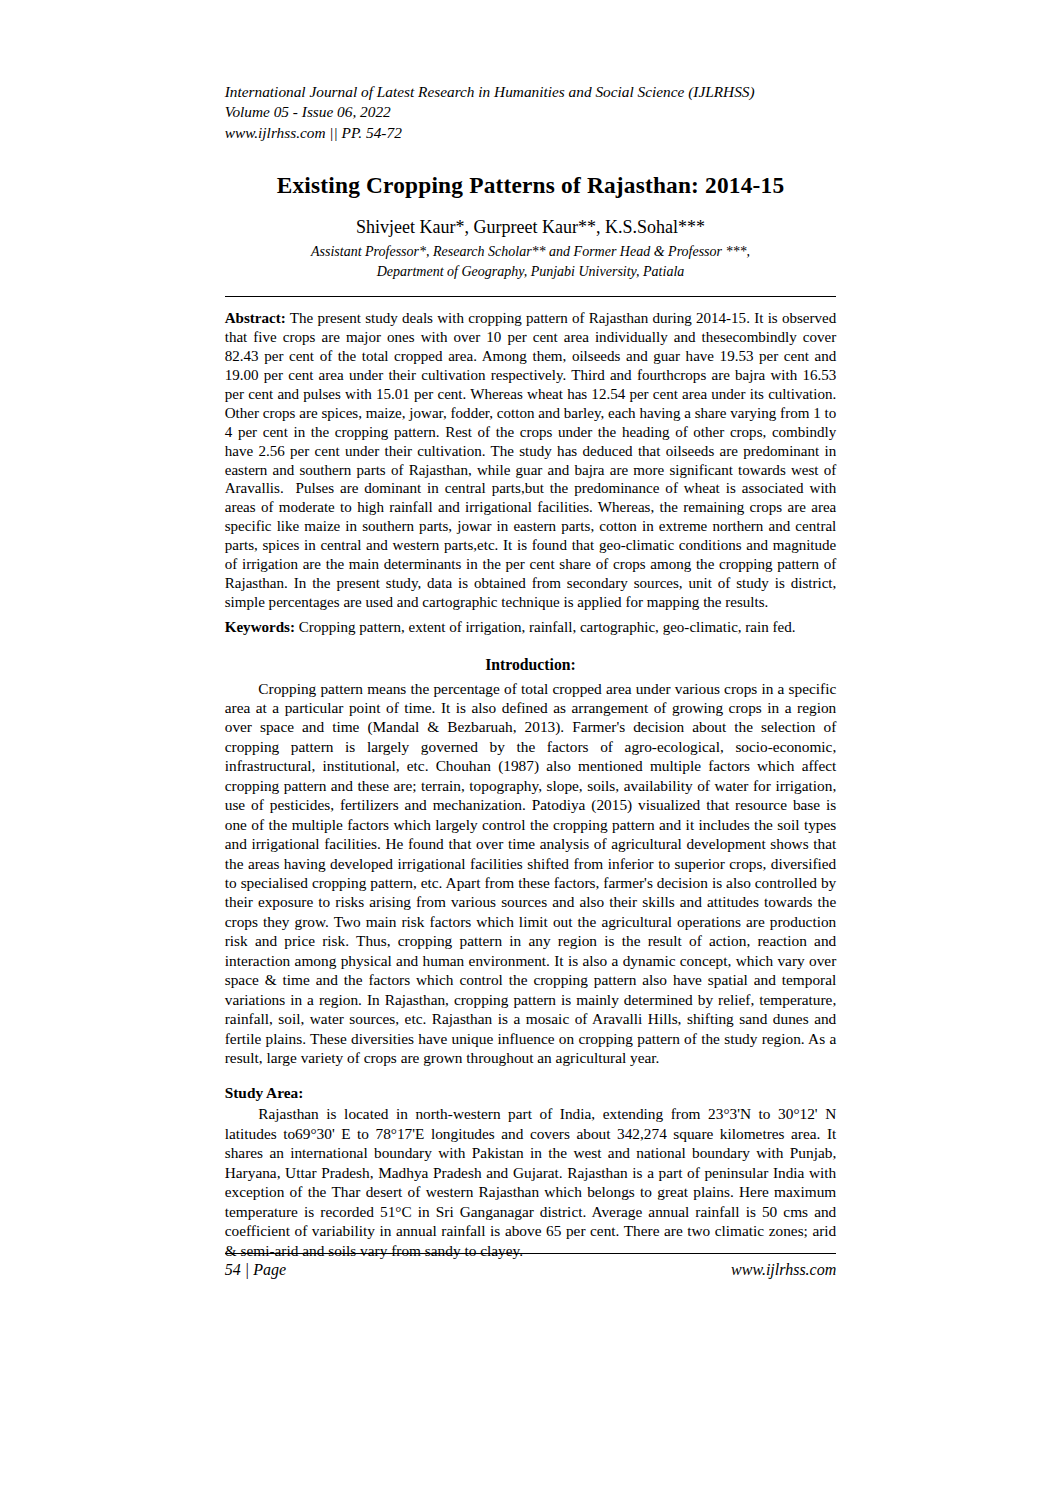International Journal of Latest Research in Humanities and Social Science (IJLRHSS)
Volume 05 - Issue 06, 2022
www.ijlrhss.com || PP. 54-72
Existing Cropping Patterns of Rajasthan: 2014-15
Shivjeet Kaur*, Gurpreet Kaur**, K.S.Sohal***
Assistant Professor*, Research Scholar** and Former Head & Professor ***,
Department of Geography, Punjabi University, Patiala
Abstract: The present study deals with cropping pattern of Rajasthan during 2014-15. It is observed that five crops are major ones with over 10 per cent area individually and thesecombindly cover 82.43 per cent of the total cropped area. Among them, oilseeds and guar have 19.53 per cent and 19.00 per cent area under their cultivation respectively. Third and fourthcrops are bajra with 16.53 per cent and pulses with 15.01 per cent. Whereas wheat has 12.54 per cent area under its cultivation. Other crops are spices, maize, jowar, fodder, cotton and barley, each having a share varying from 1 to 4 per cent in the cropping pattern. Rest of the crops under the heading of other crops, combindly have 2.56 per cent under their cultivation. The study has deduced that oilseeds are predominant in eastern and southern parts of Rajasthan, while guar and bajra are more significant towards west of Aravallis. Pulses are dominant in central parts,but the predominance of wheat is associated with areas of moderate to high rainfall and irrigational facilities. Whereas, the remaining crops are area specific like maize in southern parts, jowar in eastern parts, cotton in extreme northern and central parts, spices in central and western parts,etc. It is found that geo-climatic conditions and magnitude of irrigation are the main determinants in the per cent share of crops among the cropping pattern of Rajasthan. In the present study, data is obtained from secondary sources, unit of study is district, simple percentages are used and cartographic technique is applied for mapping the results.
Keywords: Cropping pattern, extent of irrigation, rainfall, cartographic, geo-climatic, rain fed.
Introduction:
Cropping pattern means the percentage of total cropped area under various crops in a specific area at a particular point of time. It is also defined as arrangement of growing crops in a region over space and time (Mandal & Bezbaruah, 2013). Farmer's decision about the selection of cropping pattern is largely governed by the factors of agro-ecological, socio-economic, infrastructural, institutional, etc. Chouhan (1987) also mentioned multiple factors which affect cropping pattern and these are; terrain, topography, slope, soils, availability of water for irrigation, use of pesticides, fertilizers and mechanization. Patodiya (2015) visualized that resource base is one of the multiple factors which largely control the cropping pattern and it includes the soil types and irrigational facilities. He found that over time analysis of agricultural development shows that the areas having developed irrigational facilities shifted from inferior to superior crops, diversified to specialised cropping pattern, etc. Apart from these factors, farmer's decision is also controlled by their exposure to risks arising from various sources and also their skills and attitudes towards the crops they grow. Two main risk factors which limit out the agricultural operations are production risk and price risk. Thus, cropping pattern in any region is the result of action, reaction and interaction among physical and human environment. It is also a dynamic concept, which vary over space & time and the factors which control the cropping pattern also have spatial and temporal variations in a region. In Rajasthan, cropping pattern is mainly determined by relief, temperature, rainfall, soil, water sources, etc. Rajasthan is a mosaic of Aravalli Hills, shifting sand dunes and fertile plains. These diversities have unique influence on cropping pattern of the study region. As a result, large variety of crops are grown throughout an agricultural year.
Study Area:
Rajasthan is located in north-western part of India, extending from 23°3'N to 30°12' N latitudes to69°30' E to 78°17'E longitudes and covers about 342,274 square kilometres area. It shares an international boundary with Pakistan in the west and national boundary with Punjab, Haryana, Uttar Pradesh, Madhya Pradesh and Gujarat. Rajasthan is a part of peninsular India with exception of the Thar desert of western Rajasthan which belongs to great plains. Here maximum temperature is recorded 51°C in Sri Ganganagar district. Average annual rainfall is 50 cms and coefficient of variability in annual rainfall is above 65 per cent. There are two climatic zones; arid & semi-arid and soils vary from sandy to clayey.
54 | Page www.ijlrhss.com